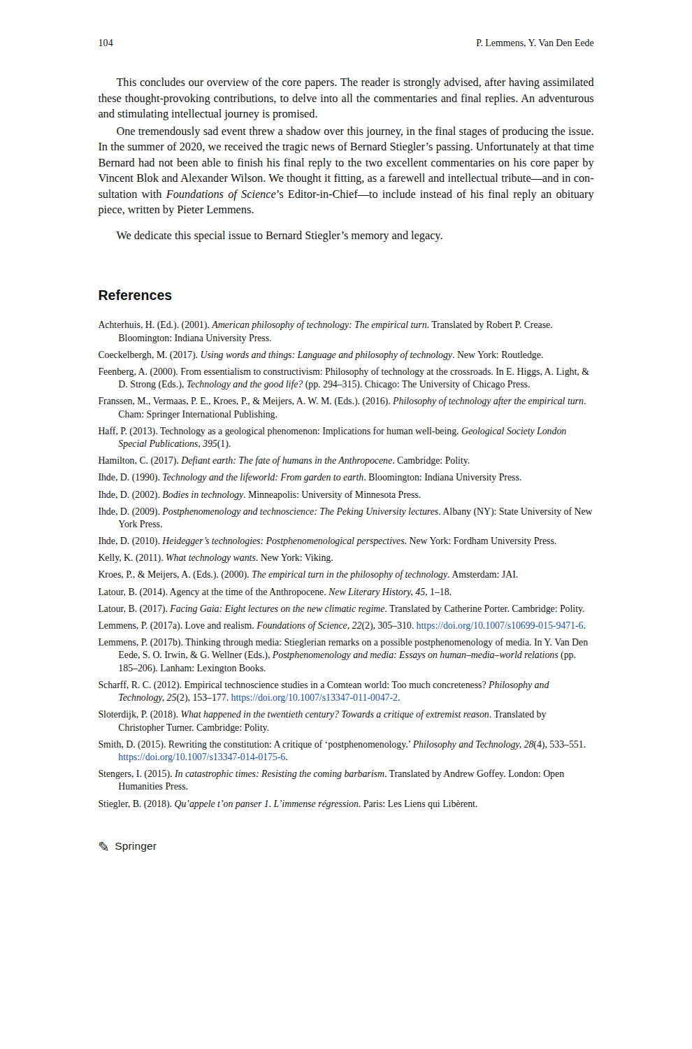104 P. Lemmens, Y. Van Den Eede
This concludes our overview of the core papers. The reader is strongly advised, after having assimilated these thought-provoking contributions, to delve into all the commentaries and final replies. An adventurous and stimulating intellectual journey is promised.
One tremendously sad event threw a shadow over this journey, in the final stages of producing the issue. In the summer of 2020, we received the tragic news of Bernard Stiegler’s passing. Unfortunately at that time Bernard had not been able to finish his final reply to the two excellent commentaries on his core paper by Vincent Blok and Alexander Wilson. We thought it fitting, as a farewell and intellectual tribute—and in consultation with Foundations of Science’s Editor-in-Chief—to include instead of his final reply an obituary piece, written by Pieter Lemmens.
We dedicate this special issue to Bernard Stiegler’s memory and legacy.
References
Achterhuis, H. (Ed.). (2001). American philosophy of technology: The empirical turn. Translated by Robert P. Crease. Bloomington: Indiana University Press.
Coeckelbergh, M. (2017). Using words and things: Language and philosophy of technology. New York: Routledge.
Feenberg, A. (2000). From essentialism to constructivism: Philosophy of technology at the crossroads. In E. Higgs, A. Light, & D. Strong (Eds.), Technology and the good life? (pp. 294–315). Chicago: The University of Chicago Press.
Franssen, M., Vermaas, P. E., Kroes, P., & Meijers, A. W. M. (Eds.). (2016). Philosophy of technology after the empirical turn. Cham: Springer International Publishing.
Haff, P. (2013). Technology as a geological phenomenon: Implications for human well-being. Geological Society London Special Publications, 395(1).
Hamilton, C. (2017). Defiant earth: The fate of humans in the Anthropocene. Cambridge: Polity.
Ihde, D. (1990). Technology and the lifeworld: From garden to earth. Bloomington: Indiana University Press.
Ihde, D. (2002). Bodies in technology. Minneapolis: University of Minnesota Press.
Ihde, D. (2009). Postphenomenology and technoscience: The Peking University lectures. Albany (NY): State University of New York Press.
Ihde, D. (2010). Heidegger’s technologies: Postphenomenological perspectives. New York: Fordham University Press.
Kelly, K. (2011). What technology wants. New York: Viking.
Kroes, P., & Meijers, A. (Eds.). (2000). The empirical turn in the philosophy of technology. Amsterdam: JAI.
Latour, B. (2014). Agency at the time of the Anthropocene. New Literary History, 45, 1–18.
Latour, B. (2017). Facing Gaia: Eight lectures on the new climatic regime. Translated by Catherine Porter. Cambridge: Polity.
Lemmens, P. (2017a). Love and realism. Foundations of Science, 22(2), 305–310. https://doi.org/10.1007/s10699-015-9471-6.
Lemmens, P. (2017b). Thinking through media: Stieglerian remarks on a possible postphenomenology of media. In Y. Van Den Eede, S. O. Irwin, & G. Wellner (Eds.), Postphenomenology and media: Essays on human–media–world relations (pp. 185–206). Lanham: Lexington Books.
Scharff, R. C. (2012). Empirical technoscience studies in a Comtean world: Too much concreteness? Philosophy and Technology, 25(2), 153–177. https://doi.org/10.1007/s13347-011-0047-2.
Sloterdijk, P. (2018). What happened in the twentieth century? Towards a critique of extremist reason. Translated by Christopher Turner. Cambridge: Polity.
Smith, D. (2015). Rewriting the constitution: A critique of ‘postphenomenology.’ Philosophy and Technology, 28(4), 533–551. https://doi.org/10.1007/s13347-014-0175-6.
Stengers, I. (2015). In catastrophic times: Resisting the coming barbarism. Translated by Andrew Goffey. London: Open Humanities Press.
Stiegler, B. (2018). Qu’appele t’on panser 1. L’immense régression. Paris: Les Liens qui Libèrent.
✎ Springer